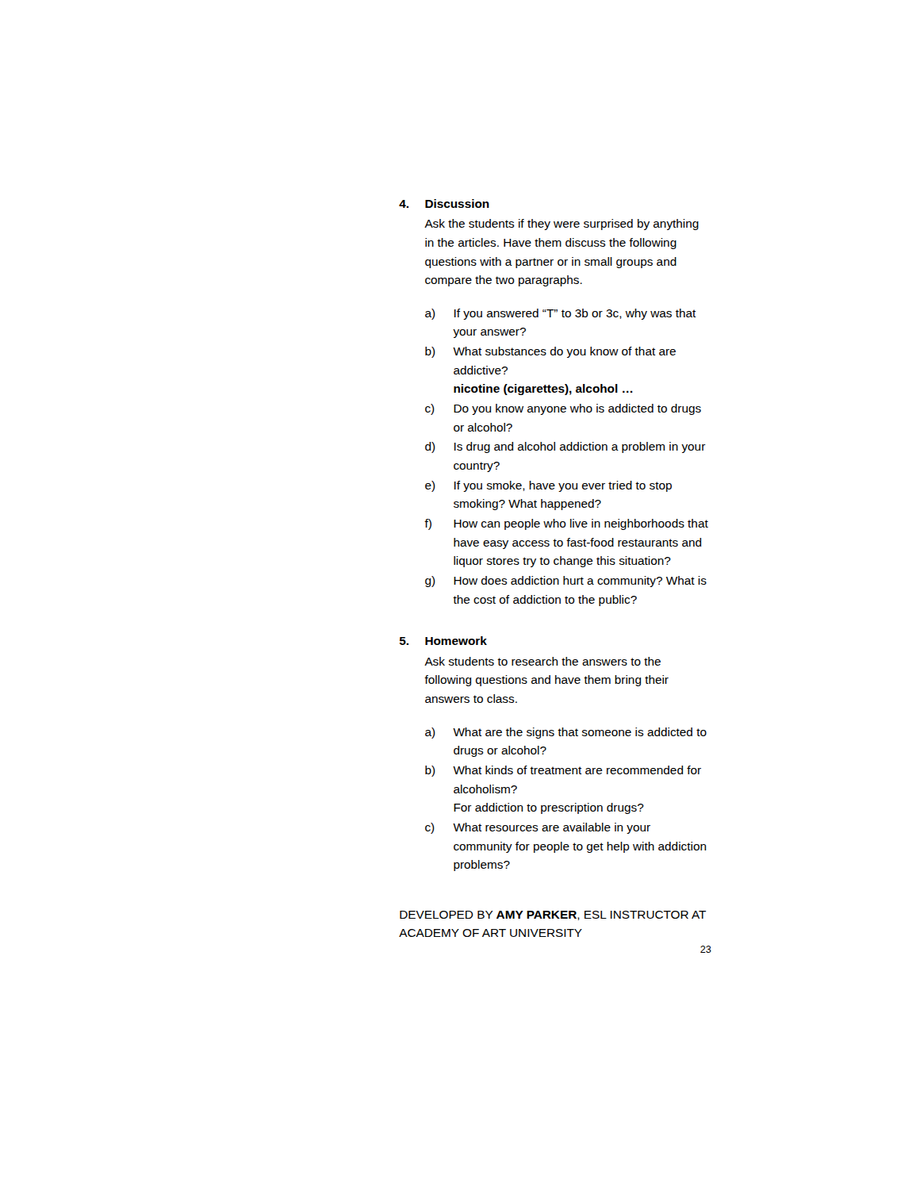4. Discussion
Ask the students if they were surprised by anything in the articles. Have them discuss the following questions with a partner or in small groups and compare the two paragraphs.
a) If you answered “T” to 3b or 3c, why was that your answer?
b) What substances do you know of that are addictive?
nicotine (cigarettes), alcohol …
c) Do you know anyone who is addicted to drugs or alcohol?
d) Is drug and alcohol addiction a problem in your country?
e) If you smoke, have you ever tried to stop smoking? What happened?
f) How can people who live in neighborhoods that have easy access to fast-food restaurants and liquor stores try to change this situation?
g) How does addiction hurt a community? What is the cost of addiction to the public?
5. Homework
Ask students to research the answers to the following questions and have them bring their answers to class.
a) What are the signs that someone is addicted to drugs or alcohol?
b) What kinds of treatment are recommended for alcoholism?
For addiction to prescription drugs?
c) What resources are available in your community for people to get help with addiction problems?
DEVELOPED BY AMY PARKER, ESL INSTRUCTOR AT ACADEMY OF ART UNIVERSITY
23